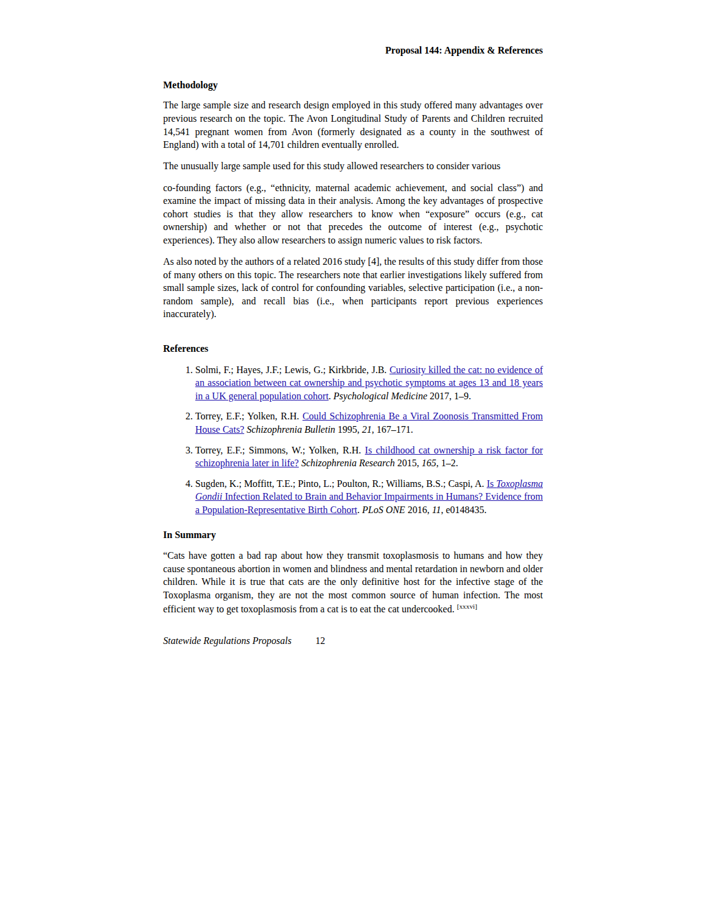Proposal 144: Appendix & References
Methodology
The large sample size and research design employed in this study offered many advantages over previous research on the topic. The Avon Longitudinal Study of Parents and Children recruited 14,541 pregnant women from Avon (formerly designated as a county in the southwest of England) with a total of 14,701 children eventually enrolled.
The unusually large sample used for this study allowed researchers to consider various
co-founding factors (e.g., “ethnicity, maternal academic achievement, and social class”) and examine the impact of missing data in their analysis. Among the key advantages of prospective cohort studies is that they allow researchers to know when “exposure” occurs (e.g., cat ownership) and whether or not that precedes the outcome of interest (e.g., psychotic experiences). They also allow researchers to assign numeric values to risk factors.
As also noted by the authors of a related 2016 study [4], the results of this study differ from those of many others on this topic. The researchers note that earlier investigations likely suffered from small sample sizes, lack of control for confounding variables, selective participation (i.e., a non-random sample), and recall bias (i.e., when participants report previous experiences inaccurately).
References
Solmi, F.; Hayes, J.F.; Lewis, G.; Kirkbride, J.B. Curiosity killed the cat: no evidence of an association between cat ownership and psychotic symptoms at ages 13 and 18 years in a UK general population cohort. Psychological Medicine 2017, 1–9.
Torrey, E.F.; Yolken, R.H. Could Schizophrenia Be a Viral Zoonosis Transmitted From House Cats? Schizophrenia Bulletin 1995, 21, 167–171.
Torrey, E.F.; Simmons, W.; Yolken, R.H. Is childhood cat ownership a risk factor for schizophrenia later in life? Schizophrenia Research 2015, 165, 1–2.
Sugden, K.; Moffitt, T.E.; Pinto, L.; Poulton, R.; Williams, B.S.; Caspi, A. Is Toxoplasma Gondii Infection Related to Brain and Behavior Impairments in Humans? Evidence from a Population-Representative Birth Cohort. PLoS ONE 2016, 11, e0148435.
In Summary
“Cats have gotten a bad rap about how they transmit toxoplasmosis to humans and how they cause spontaneous abortion in women and blindness and mental retardation in newborn and older children. While it is true that cats are the only definitive host for the infective stage of the Toxoplasma organism, they are not the most common source of human infection. The most efficient way to get toxoplasmosis from a cat is to eat the cat undercooked. [xxxvi]
Statewide Regulations Proposals 12